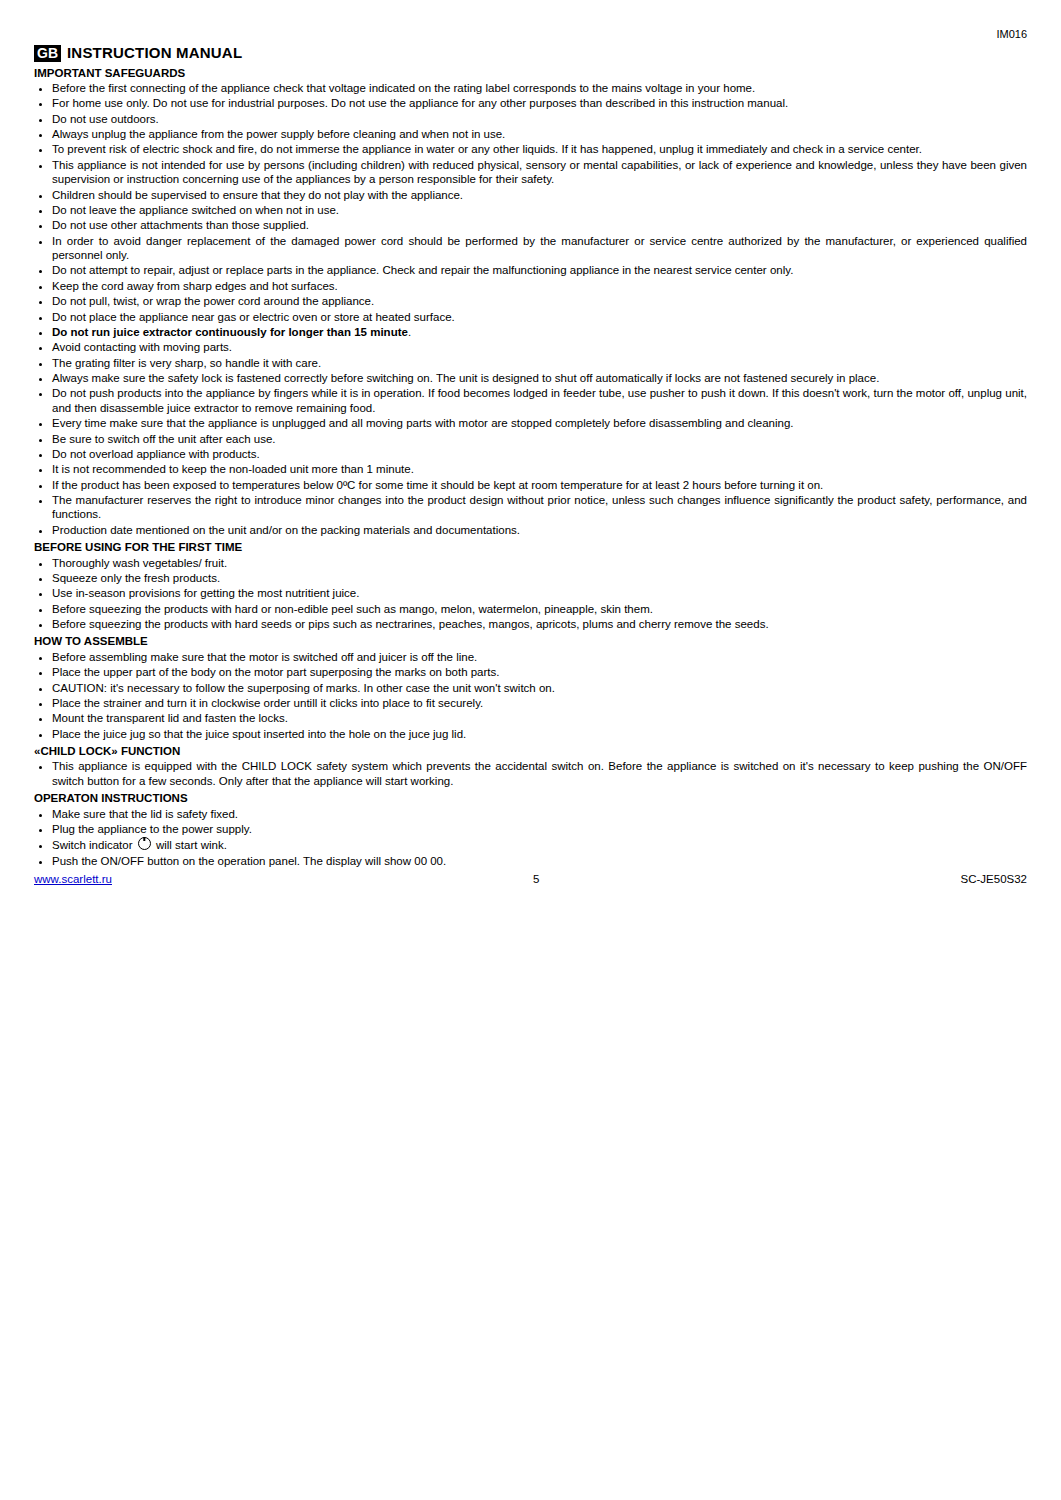IM016
GBINSTRUCTION MANUAL
Important safeguards
Before the first connecting of the appliance check that voltage indicated on the rating label corresponds to the mains voltage in your home.
For home use only. Do not use for industrial purposes. Do not use the appliance for any other purposes than described in this instruction manual.
Do not use outdoors.
Always unplug the appliance from the power supply before cleaning and when not in use.
To prevent risk of electric shock and fire, do not immerse the appliance in water or any other liquids. If it has happened, unplug it immediately and check in a service center.
This appliance is not intended for use by persons (including children) with reduced physical, sensory or mental capabilities, or lack of experience and knowledge, unless they have been given supervision or instruction concerning use of the appliances by a person responsible for their safety.
Children should be supervised to ensure that they do not play with the appliance.
Do not leave the appliance switched on when not in use.
Do not use other attachments than those supplied.
In order to avoid danger replacement of the damaged power cord should be performed by the manufacturer or service centre authorized by the manufacturer, or experienced qualified personnel only.
Do not attempt to repair, adjust or replace parts in the appliance. Check and repair the malfunctioning appliance in the nearest service center only.
Keep the cord away from sharp edges and hot surfaces.
Do not pull, twist, or wrap the power cord around the appliance.
Do not place the appliance near gas or electric oven or store at heated surface.
Do not run juice extractor continuously for longer than 15 minute.
Avoid contacting with moving parts.
The grating filter is very sharp, so handle it with care.
Always make sure the safety lock is fastened correctly before switching on. The unit is designed to shut off automatically if locks are not fastened securely in place.
Do not push products into the appliance by fingers while it is in operation. If food becomes lodged in feeder tube, use pusher to push it down. If this doesn't work, turn the motor off, unplug unit, and then disassemble juice extractor to remove remaining food.
Every time make sure that the appliance is unplugged and all moving parts with motor are stopped completely before disassembling and cleaning.
Be sure to switch off the unit after each use.
Do not overload appliance with products.
It is not recommended to keep the non-loaded unit more than 1 minute.
If the product has been exposed to temperatures below 0ºC for some time it should be kept at room temperature for at least 2 hours before turning it on.
The manufacturer reserves the right to introduce minor changes into the product design without prior notice, unless such changes influence significantly the product safety, performance, and functions.
Production date mentioned on the unit and/or on the packing materials and documentations.
Before using for the first time
Thoroughly wash vegetables/ fruit.
Squeeze only the fresh products.
Use in-season provisions for getting the most nutritient juice.
Before squeezing the products with hard or non-edible peel such as mango, melon, watermelon, pineapple, skin them.
Before squeezing the products with hard seeds or pips such as nectrarines, peaches, mangos, apricots, plums and cherry remove the seeds.
How to assemble
Before assembling make sure that the motor is switched off and juicer is off the line.
Place the upper part of the body on the motor part superposing the marks on both parts.
CAUTION: it's necessary to follow the superposing of marks. In other case the unit won't switch on.
Place the strainer and turn it in clockwise order untill it clicks into place to fit securely.
Mount the transparent lid and fasten the locks.
Place the juice jug so that the juice spout inserted into the hole on the juce jug lid.
«Child lock» function
This appliance is equipped with the CHILD LOCK safety system which prevents the accidental switch on. Before the appliance is switched on it's necessary to keep pushing the ON/OFF switch button for a few seconds. Only after that the appliance will start working.
Operaton instructions
Make sure that the lid is safety fixed.
Plug the appliance to the power supply.
Switch indicator will start wink.
Push the ON/OFF button on the operation panel. The display will show 00 00.
www.scarlett.ru 5 SC-JE50S32